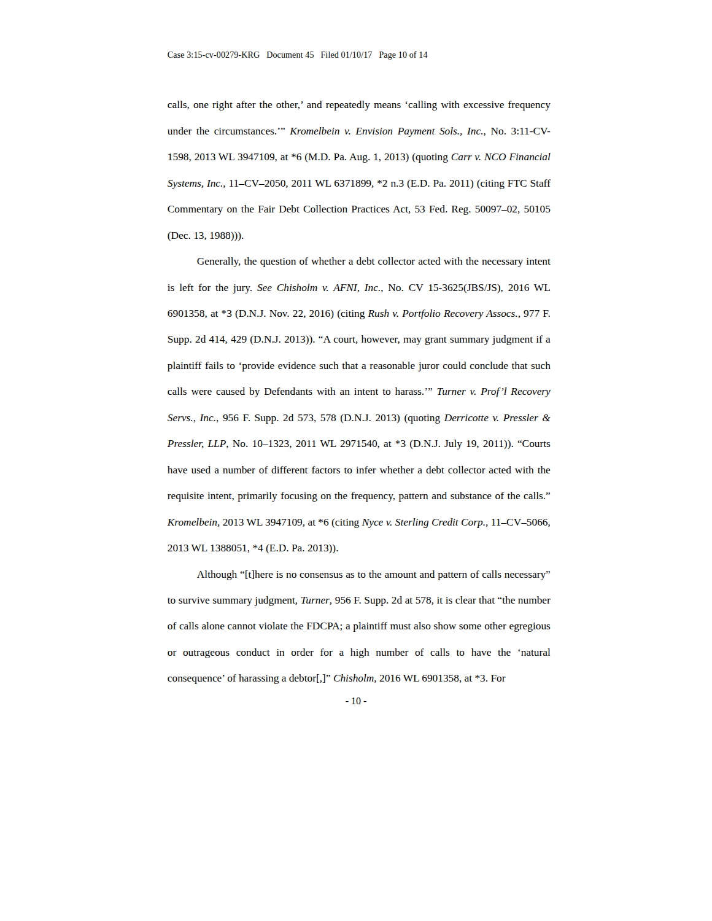Case 3:15-cv-00279-KRG Document 45 Filed 01/10/17 Page 10 of 14
calls, one right after the other,’ and repeatedly means ‘calling with excessive frequency under the circumstances.’” Kromelbein v. Envision Payment Sols., Inc., No. 3:11-CV-1598, 2013 WL 3947109, at *6 (M.D. Pa. Aug. 1, 2013) (quoting Carr v. NCO Financial Systems, Inc., 11–CV–2050, 2011 WL 6371899, *2 n.3 (E.D. Pa. 2011) (citing FTC Staff Commentary on the Fair Debt Collection Practices Act, 53 Fed. Reg. 50097–02, 50105 (Dec. 13, 1988))).
Generally, the question of whether a debt collector acted with the necessary intent is left for the jury. See Chisholm v. AFNI, Inc., No. CV 15-3625(JBS/JS), 2016 WL 6901358, at *3 (D.N.J. Nov. 22, 2016) (citing Rush v. Portfolio Recovery Assocs., 977 F. Supp. 2d 414, 429 (D.N.J. 2013)). “A court, however, may grant summary judgment if a plaintiff fails to ‘provide evidence such that a reasonable juror could conclude that such calls were caused by Defendants with an intent to harass.’” Turner v. Prof’l Recovery Servs., Inc., 956 F. Supp. 2d 573, 578 (D.N.J. 2013) (quoting Derricotte v. Pressler & Pressler, LLP, No. 10–1323, 2011 WL 2971540, at *3 (D.N.J. July 19, 2011)). “Courts have used a number of different factors to infer whether a debt collector acted with the requisite intent, primarily focusing on the frequency, pattern and substance of the calls.” Kromelbein, 2013 WL 3947109, at *6 (citing Nyce v. Sterling Credit Corp., 11–CV–5066, 2013 WL 1388051, *4 (E.D. Pa. 2013)).
Although “[t]here is no consensus as to the amount and pattern of calls necessary” to survive summary judgment, Turner, 956 F. Supp. 2d at 578, it is clear that “the number of calls alone cannot violate the FDCPA; a plaintiff must also show some other egregious or outrageous conduct in order for a high number of calls to have the ‘natural consequence’ of harassing a debtor[,]” Chisholm, 2016 WL 6901358, at *3. For
- 10 -